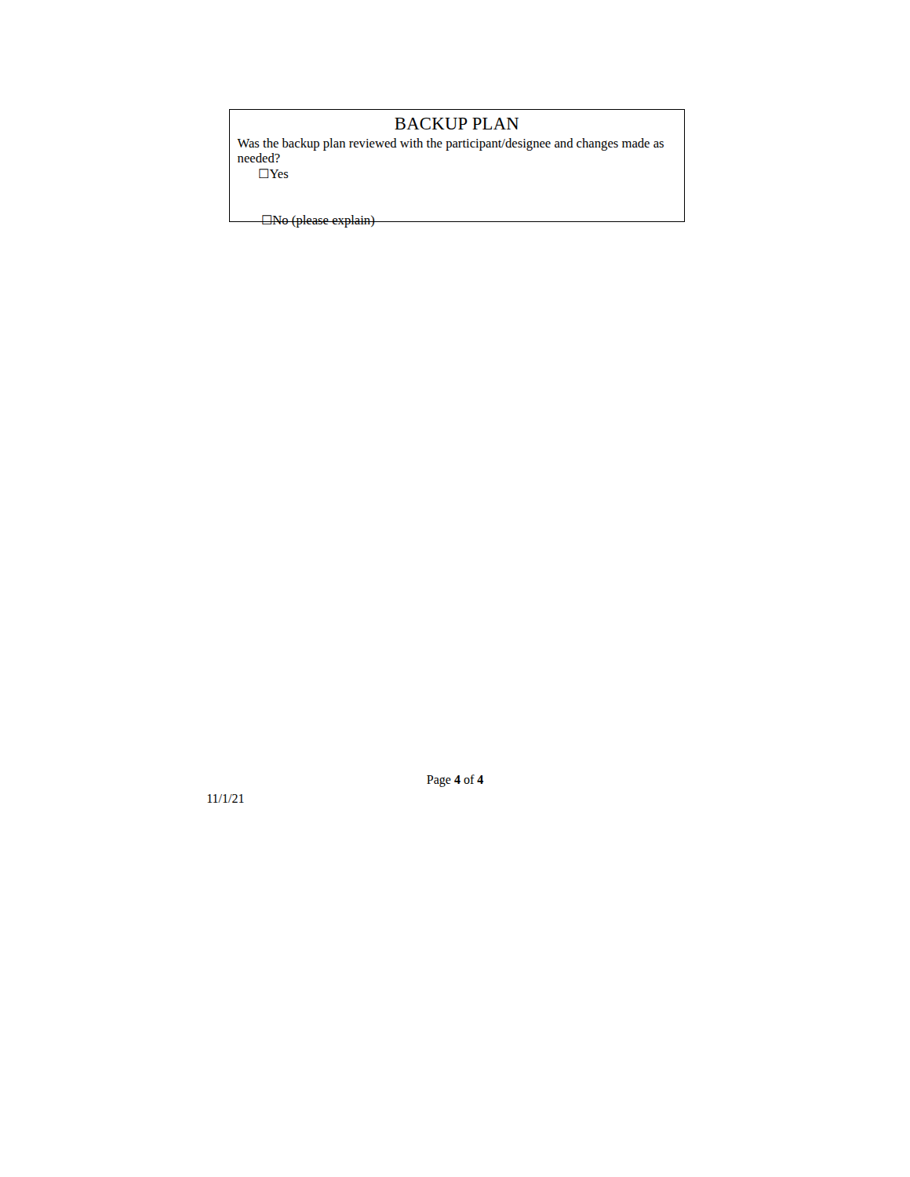BACKUP PLAN
Was the backup plan reviewed with the participant/designee and changes made as needed?
☐Yes
☐No (please explain)
Page 4 of 4
11/1/21